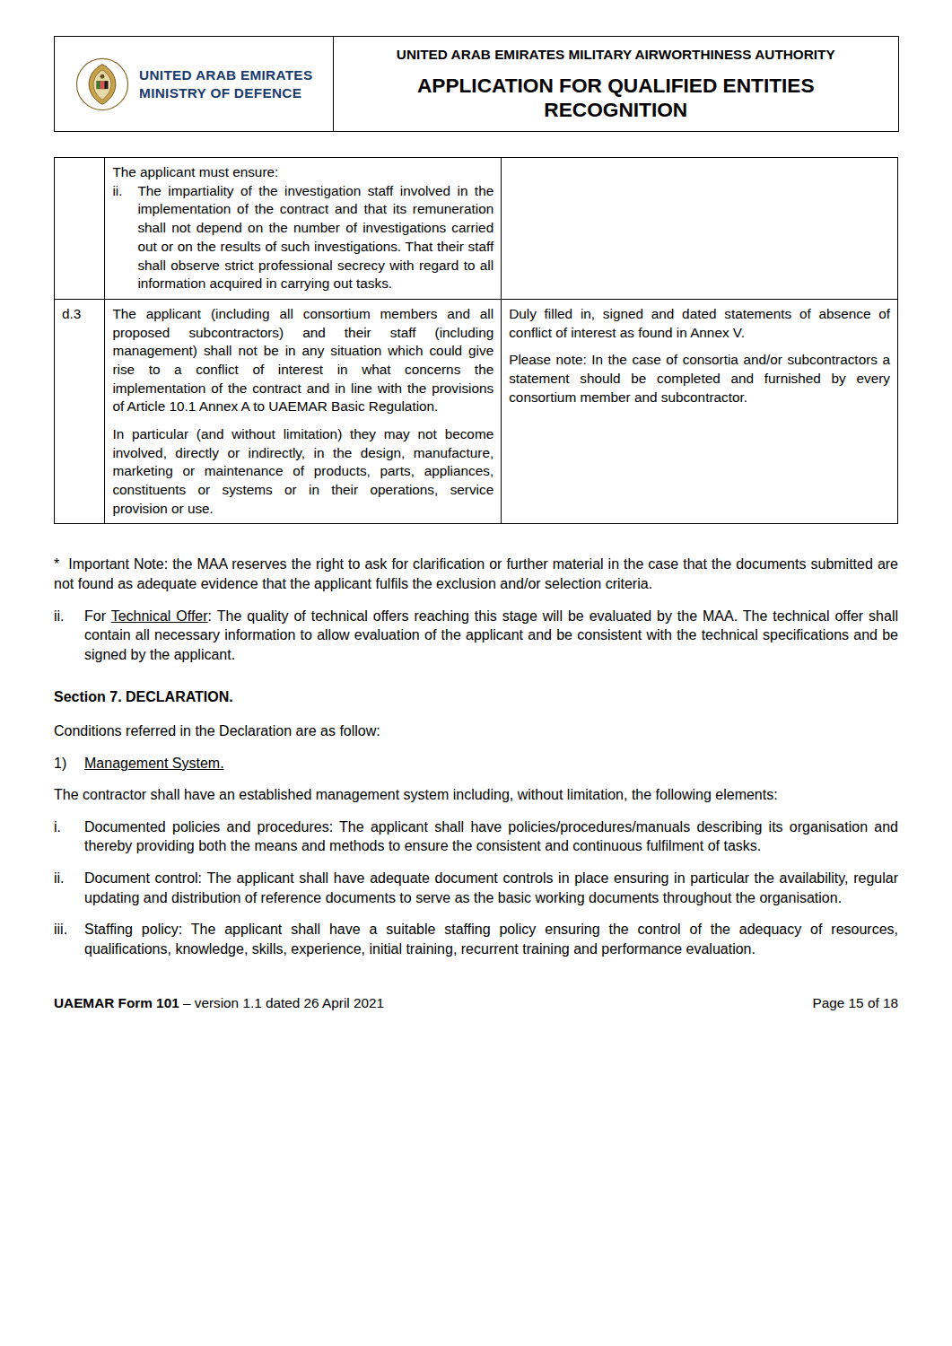UNITED ARAB EMIRATES
MINISTRY OF DEFENCE
UNITED ARAB EMIRATES MILITARY AIRWORTHINESS AUTHORITY
APPLICATION FOR QUALIFIED ENTITIES RECOGNITION
| | The applicant must ensure: ii. The impartiality of the investigation staff involved in the implementation of the contract and that its remuneration shall not depend on the number of investigations carried out or on the results of such investigations. That their staff shall observe strict professional secrecy with regard to all information acquired in carrying out tasks. | |
| d.3 | The applicant (including all consortium members and all proposed subcontractors) and their staff (including management) shall not be in any situation which could give rise to a conflict of interest in what concerns the implementation of the contract and in line with the provisions of Article 10.1 Annex A to UAEMAR Basic Regulation. In particular (and without limitation) they may not become involved, directly or indirectly, in the design, manufacture, marketing or maintenance of products, parts, appliances, constituents or systems or in their operations, service provision or use. | Duly filled in, signed and dated statements of absence of conflict of interest as found in Annex V. Please note: In the case of consortia and/or subcontractors a statement should be completed and furnished by every consortium member and subcontractor. |
* Important Note: the MAA reserves the right to ask for clarification or further material in the case that the documents submitted are not found as adequate evidence that the applicant fulfils the exclusion and/or selection criteria.
ii.
For Technical Offer: The quality of technical offers reaching this stage will be evaluated by the MAA. The technical offer shall contain all necessary information to allow evaluation of the applicant and be consistent with the technical specifications and be signed by the applicant.
Section 7. DECLARATION.
Conditions referred in the Declaration are as follow:
1)
Management System.
The contractor shall have an established management system including, without limitation, the following elements:
i.
Documented policies and procedures: The applicant shall have policies/procedures/manuals describing its organisation and thereby providing both the means and methods to ensure the consistent and continuous fulfilment of tasks.
ii.
Document control: The applicant shall have adequate document controls in place ensuring in particular the availability, regular updating and distribution of reference documents to serve as the basic working documents throughout the organisation.
iii.
Staffing policy: The applicant shall have a suitable staffing policy ensuring the control of the adequacy of resources, qualifications, knowledge, skills, experience, initial training, recurrent training and performance evaluation.
UAEMAR Form 101 – version 1.1 dated 26 April 2021
Page 15 of 18